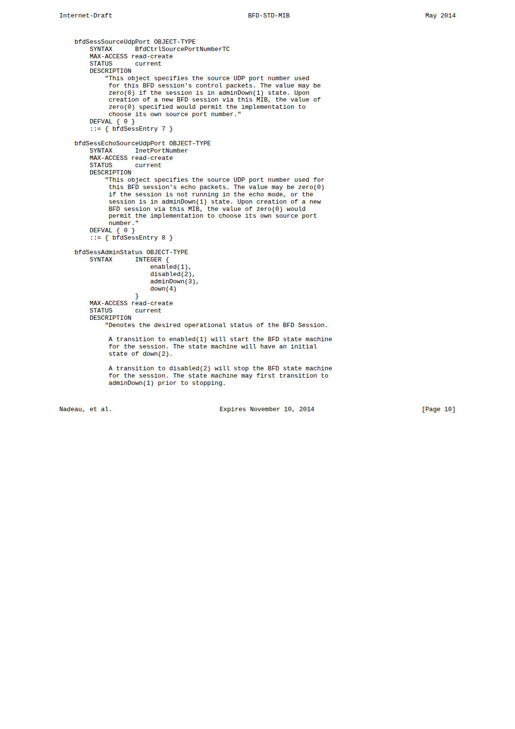Internet-Draft BFD-STD-MIB May 2014
    bfdSessSourceUdpPort OBJECT-TYPE
        SYNTAX      BfdCtrlSourcePortNumberTC
        MAX-ACCESS read-create
        STATUS      current
        DESCRIPTION
            "This object specifies the source UDP port number used
             for this BFD session's control packets. The value may be
             zero(0) if the session is in adminDown(1) state. Upon
             creation of a new BFD session via this MIB, the value of
             zero(0) specified would permit the implementation to
             choose its own source port number."
        DEFVAL { 0 }
        ::= { bfdSessEntry 7 }

    bfdSessEchoSourceUdpPort OBJECT-TYPE
        SYNTAX      InetPortNumber
        MAX-ACCESS read-create
        STATUS      current
        DESCRIPTION
            "This object specifies the source UDP port number used for
             this BFD session's echo packets. The value may be zero(0)
             if the session is not running in the echo mode, or the
             session is in adminDown(1) state. Upon creation of a new
             BFD session via this MIB, the value of zero(0) would
             permit the implementation to choose its own source port
             number."
        DEFVAL { 0 }
        ::= { bfdSessEntry 8 }

    bfdSessAdminStatus OBJECT-TYPE
        SYNTAX      INTEGER {
                        enabled(1),
                        disabled(2),
                        adminDown(3),
                        down(4)
                    }
        MAX-ACCESS read-create
        STATUS      current
        DESCRIPTION
            "Denotes the desired operational status of the BFD Session.

             A transition to enabled(1) will start the BFD state machine
             for the session. The state machine will have an initial
             state of down(2).

             A transition to disabled(2) will stop the BFD state machine
             for the session. The state machine may first transition to
             adminDown(1) prior to stopping.
Nadeau, et al. Expires November 10, 2014 [Page 10]